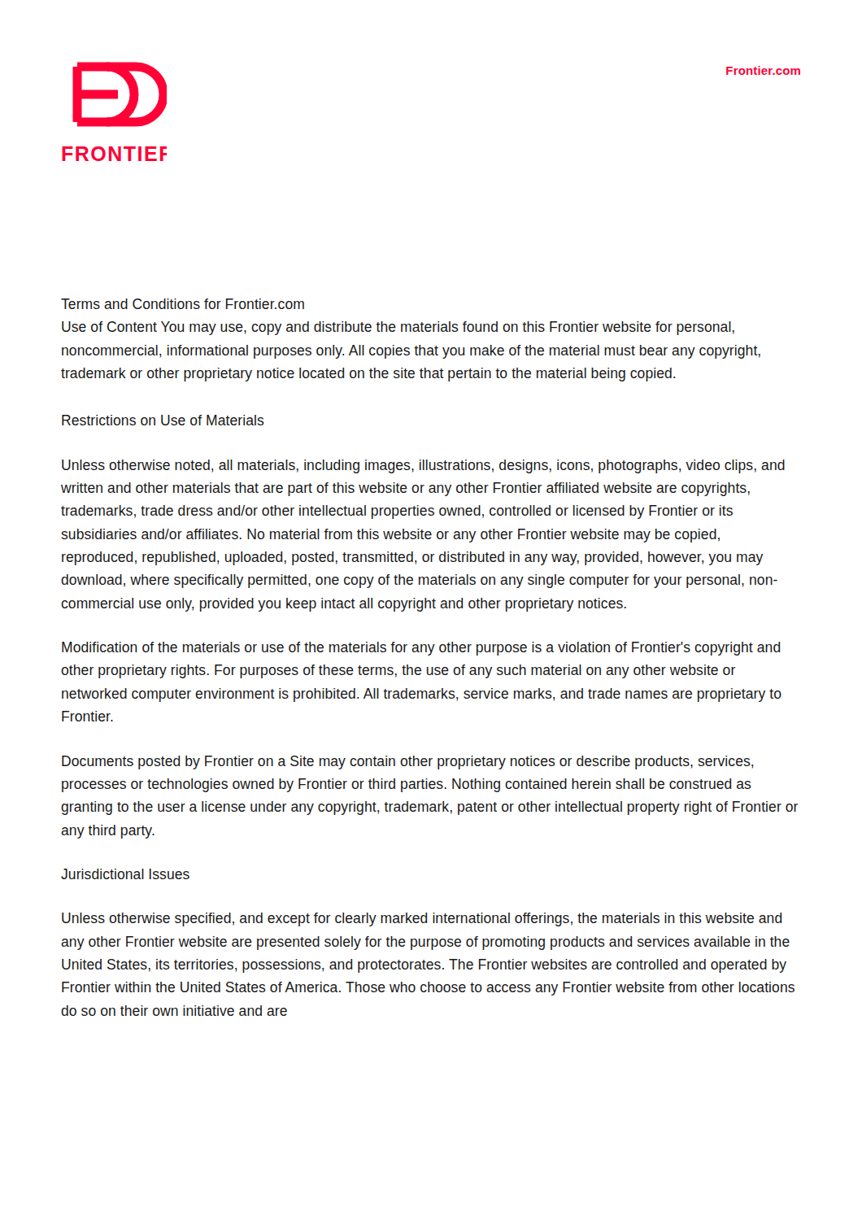Frontier.com
FRONTIER
Terms and Conditions for Frontier.com Use of Content You may use, copy and distribute the materials found on this Frontier website for personal, noncommercial, informational purposes only. All copies that you make of the material must bear any copyright, trademark or other proprietary notice located on the site that pertain to the material being copied.
Restrictions on Use of Materials
Unless otherwise noted, all materials, including images, illustrations, designs, icons, photographs, video clips, and written and other materials that are part of this website or any other Frontier affiliated website are copyrights, trademarks, trade dress and/or other intellectual properties owned, controlled or licensed by Frontier or its subsidiaries and/or affiliates. No material from this website or any other Frontier website may be copied, reproduced, republished, uploaded, posted, transmitted, or distributed in any way, provided, however, you may download, where specifically permitted, one copy of the materials on any single computer for your personal, non-commercial use only, provided you keep intact all copyright and other proprietary notices.
Modification of the materials or use of the materials for any other purpose is a violation of Frontier's copyright and other proprietary rights. For purposes of these terms, the use of any such material on any other website or networked computer environment is prohibited. All trademarks, service marks, and trade names are proprietary to Frontier.
Documents posted by Frontier on a Site may contain other proprietary notices or describe products, services, processes or technologies owned by Frontier or third parties. Nothing contained herein shall be construed as granting to the user a license under any copyright, trademark, patent or other intellectual property right of Frontier or any third party.
Jurisdictional Issues
Unless otherwise specified, and except for clearly marked international offerings, the materials in this website and any other Frontier website are presented solely for the purpose of promoting products and services available in the United States, its territories, possessions, and protectorates. The Frontier websites are controlled and operated by Frontier within the United States of America. Those who choose to access any Frontier website from other locations do so on their own initiative and are